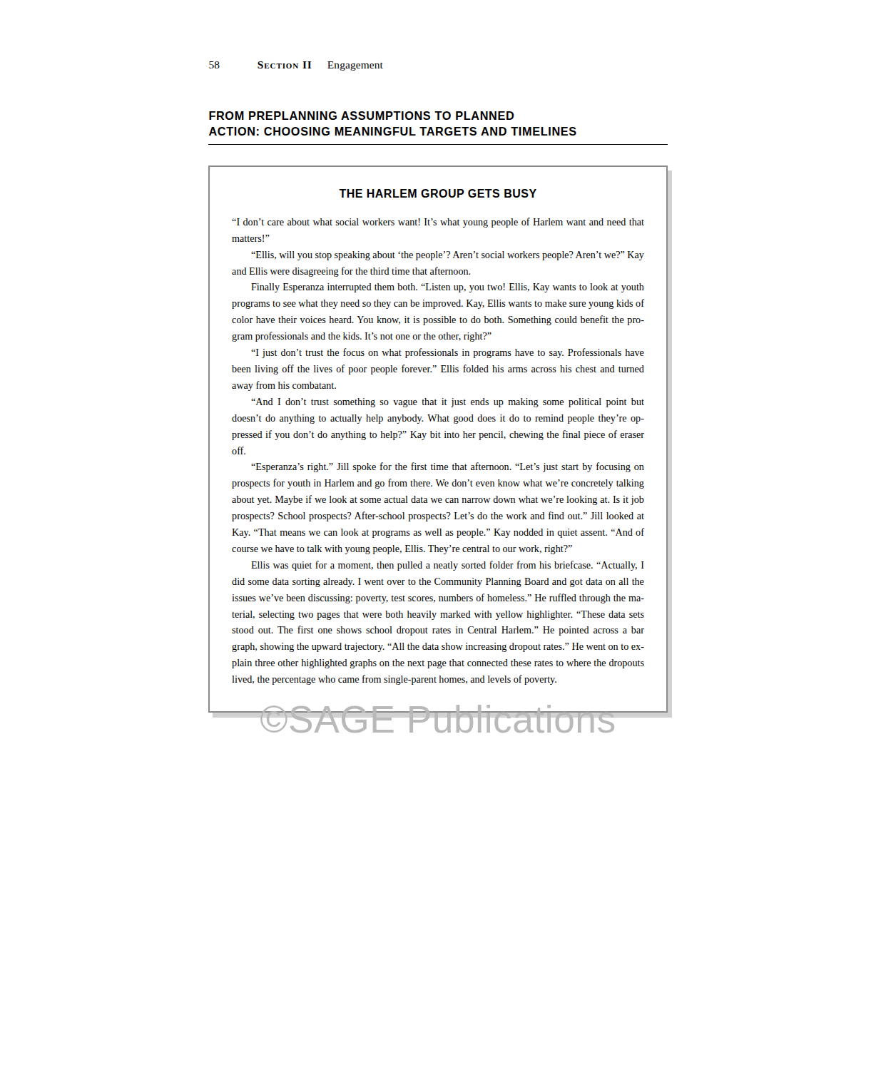58 Section II Engagement
From Preplanning Assumptions to Planned
Action: Choosing Meaningful Targets and Timelines
The Harlem Group Gets Busy
“I don’t care about what social workers want! It’s what young people of Harlem want and need that matters!”
“Ellis, will you stop speaking about ‘the people’? Aren’t social workers people? Aren’t we?” Kay and Ellis were disagreeing for the third time that afternoon.
Finally Esperanza interrupted them both. “Listen up, you two! Ellis, Kay wants to look at youth programs to see what they need so they can be improved. Kay, Ellis wants to make sure young kids of color have their voices heard. You know, it is possible to do both. Something could benefit the program professionals and the kids. It’s not one or the other, right?”
“I just don’t trust the focus on what professionals in programs have to say. Professionals have been living off the lives of poor people forever.” Ellis folded his arms across his chest and turned away from his combatant.
“And I don’t trust something so vague that it just ends up making some political point but doesn’t do anything to actually help anybody. What good does it do to remind people they’re oppressed if you don’t do anything to help?” Kay bit into her pencil, chewing the final piece of eraser off.
“Esperanza’s right.” Jill spoke for the first time that afternoon. “Let’s just start by focusing on prospects for youth in Harlem and go from there. We don’t even know what we’re concretely talking about yet. Maybe if we look at some actual data we can narrow down what we’re looking at. Is it job prospects? School prospects? After-school prospects? Let’s do the work and find out.” Jill looked at Kay. “That means we can look at programs as well as people.” Kay nodded in quiet assent. “And of course we have to talk with young people, Ellis. They’re central to our work, right?”
Ellis was quiet for a moment, then pulled a neatly sorted folder from his briefcase. “Actually, I did some data sorting already. I went over to the Community Planning Board and got data on all the issues we’ve been discussing: poverty, test scores, numbers of homeless.” He ruffled through the material, selecting two pages that were both heavily marked with yellow highlighter. “These data sets stood out. The first one shows school dropout rates in Central Harlem.” He pointed across a bar graph, showing the upward trajectory. “All the data show increasing dropout rates.” He went on to explain three other highlighted graphs on the next page that connected these rates to where the dropouts lived, the percentage who came from single-parent homes, and levels of poverty.
©SAGE Publications